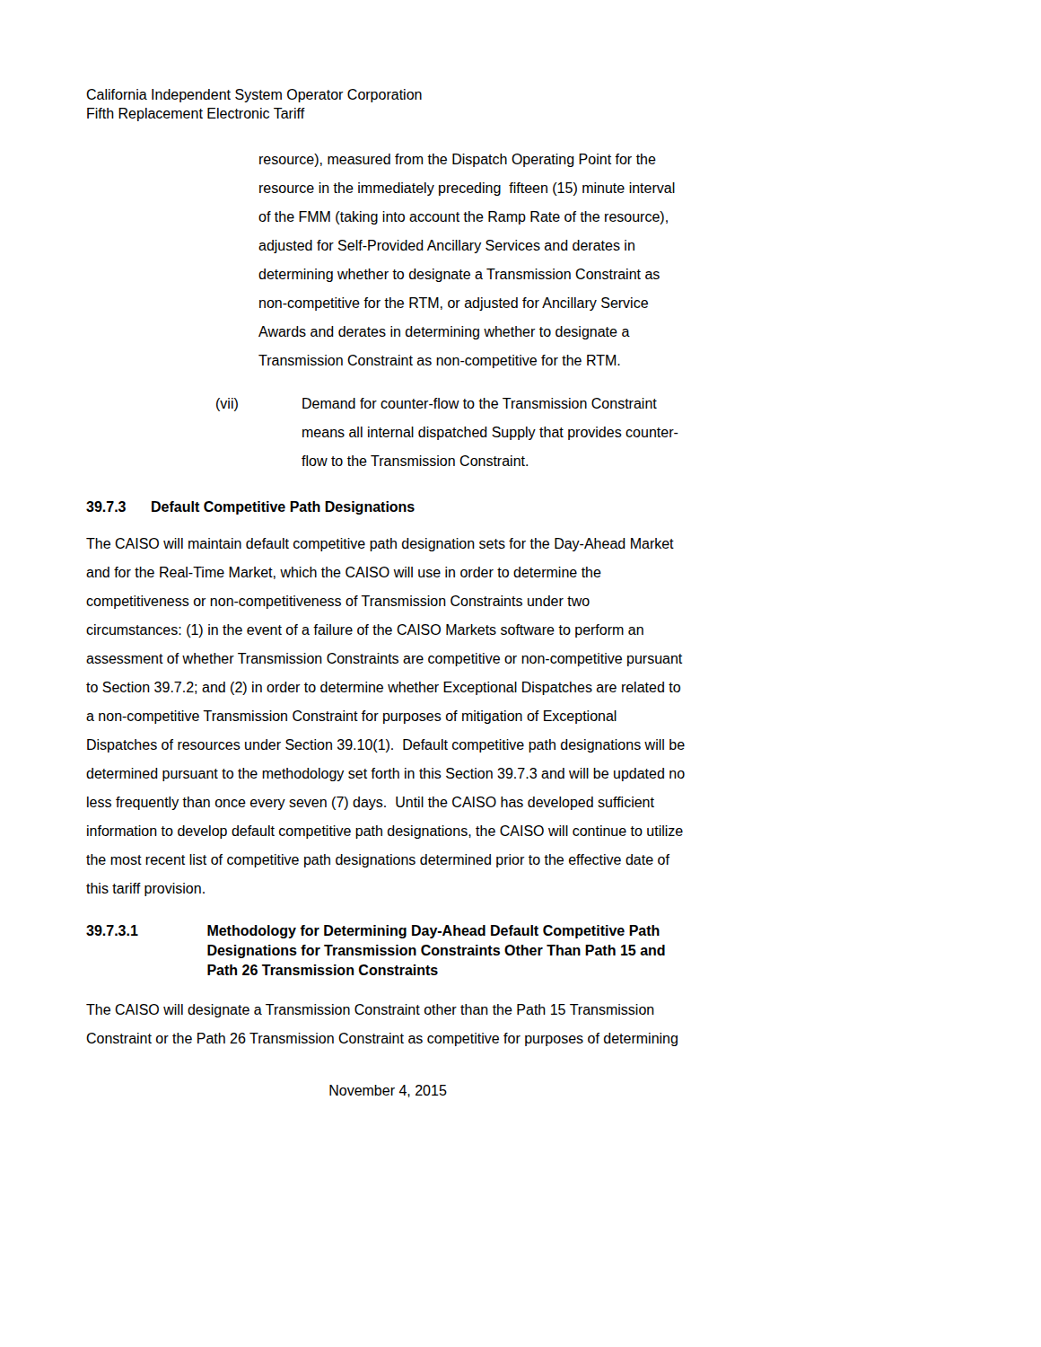California Independent System Operator Corporation
Fifth Replacement Electronic Tariff
resource), measured from the Dispatch Operating Point for the resource in the immediately preceding fifteen (15) minute interval of the FMM (taking into account the Ramp Rate of the resource), adjusted for Self-Provided Ancillary Services and derates in determining whether to designate a Transmission Constraint as non-competitive for the RTM, or adjusted for Ancillary Service Awards and derates in determining whether to designate a Transmission Constraint as non-competitive for the RTM.
(vii)
Demand for counter-flow to the Transmission Constraint means all internal dispatched Supply that provides counter-flow to the Transmission Constraint.
39.7.3 Default Competitive Path Designations
The CAISO will maintain default competitive path designation sets for the Day-Ahead Market and for the Real-Time Market, which the CAISO will use in order to determine the competitiveness or non-competitiveness of Transmission Constraints under two circumstances: (1) in the event of a failure of the CAISO Markets software to perform an assessment of whether Transmission Constraints are competitive or non-competitive pursuant to Section 39.7.2; and (2) in order to determine whether Exceptional Dispatches are related to a non-competitive Transmission Constraint for purposes of mitigation of Exceptional Dispatches of resources under Section 39.10(1). Default competitive path designations will be determined pursuant to the methodology set forth in this Section 39.7.3 and will be updated no less frequently than once every seven (7) days. Until the CAISO has developed sufficient information to develop default competitive path designations, the CAISO will continue to utilize the most recent list of competitive path designations determined prior to the effective date of this tariff provision.
39.7.3.1
Methodology for Determining Day-Ahead Default Competitive Path Designations for Transmission Constraints Other Than Path 15 and Path 26 Transmission Constraints
The CAISO will designate a Transmission Constraint other than the Path 15 Transmission Constraint or the Path 26 Transmission Constraint as competitive for purposes of determining
November 4, 2015